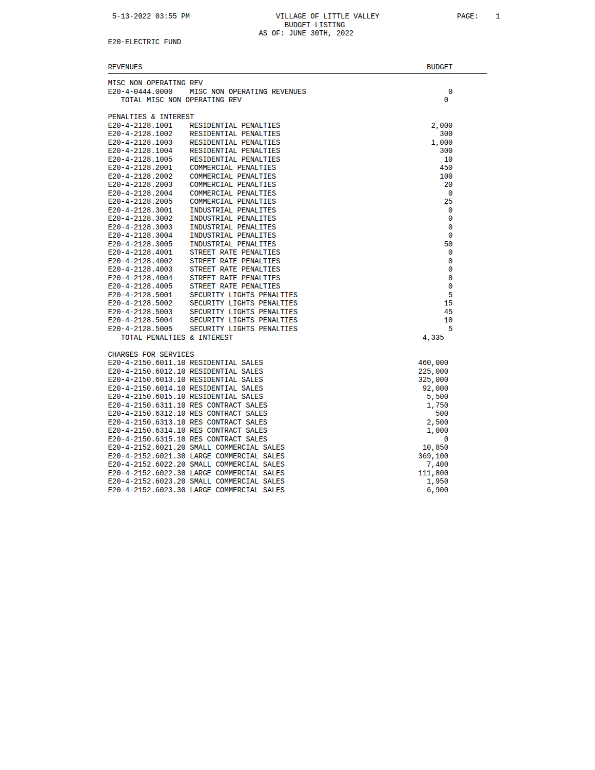5-13-2022 03:55 PM                    VILLAGE OF LITTLE VALLEY                  PAGE:    1
                                         BUDGET LISTING
                                   AS OF: JUNE 30TH, 2022
E20-ELECTRIC FUND
REVENUES                                                                  BUDGET
MISC NON OPERATING REV
E20-4-0444.0000    MISC NON OPERATING REVENUES                                 0
   TOTAL MISC NON OPERATING REV                                               0

PENALTIES & INTEREST
E20-4-2128.1001    RESIDENTIAL PENALTIES                                   2,000
E20-4-2128.1002    RESIDENTIAL PENALTIES                                     300
E20-4-2128.1003    RESIDENTIAL PENALTIES                                   1,000
E20-4-2128.1004    RESIDENTIAL PENALTIES                                     300
E20-4-2128.1005    RESIDENTIAL PENALTIES                                      10
E20-4-2128.2001    COMMERCIAL PENALTIES                                      450
E20-4-2128.2002    COMMERCIAL PENALTIES                                      100
E20-4-2128.2003    COMMERCIAL PENALTIES                                       20
E20-4-2128.2004    COMMERCIAL PENALTIES                                        0
E20-4-2128.2005    COMMERCIAL PENALTIES                                       25
E20-4-2128.3001    INDUSTRIAL PENALITES                                        0
E20-4-2128.3002    INDUSTRIAL PENALITES                                        0
E20-4-2128.3003    INDUSTRIAL PENALITES                                        0
E20-4-2128.3004    INDUSTRIAL PENALITES                                        0
E20-4-2128.3005    INDUSTRIAL PENALITES                                       50
E20-4-2128.4001    STREET RATE PENALTIES                                       0
E20-4-2128.4002    STREET RATE PENALTIES                                       0
E20-4-2128.4003    STREET RATE PENALTIES                                       0
E20-4-2128.4004    STREET RATE PENALTIES                                       0
E20-4-2128.4005    STREET RATE PENALTIES                                       0
E20-4-2128.5001    SECURITY LIGHTS PENALTIES                                   5
E20-4-2128.5002    SECURITY LIGHTS PENALTIES                                  15
E20-4-2128.5003    SECURITY LIGHTS PENALTIES                                  45
E20-4-2128.5004    SECURITY LIGHTS PENALTIES                                  10
E20-4-2128.5005    SECURITY LIGHTS PENALTIES                                   5
   TOTAL PENALTIES & INTEREST                                            4,335

CHARGES FOR SERVICES
E20-4-2150.6011.10 RESIDENTIAL SALES                                    460,000
E20-4-2150.6012.10 RESIDENTIAL SALES                                    225,000
E20-4-2150.6013.10 RESIDENTIAL SALES                                    325,000
E20-4-2150.6014.10 RESIDENTIAL SALES                                     92,000
E20-4-2150.6015.10 RESIDENTIAL SALES                                      5,500
E20-4-2150.6311.10 RES CONTRACT SALES                                     1,750
E20-4-2150.6312.10 RES CONTRACT SALES                                       500
E20-4-2150.6313.10 RES CONTRACT SALES                                     2,500
E20-4-2150.6314.10 RES CONTRACT SALES                                     1,000
E20-4-2150.6315.10 RES CONTRACT SALES                                         0
E20-4-2152.6021.20 SMALL COMMERCIAL SALES                                10,850
E20-4-2152.6021.30 LARGE COMMERCIAL SALES                               369,100
E20-4-2152.6022.20 SMALL COMMERCIAL SALES                                 7,400
E20-4-2152.6022.30 LARGE COMMERCIAL SALES                               111,800
E20-4-2152.6023.20 SMALL COMMERCIAL SALES                                 1,950
E20-4-2152.6023.30 LARGE COMMERCIAL SALES                                 6,900